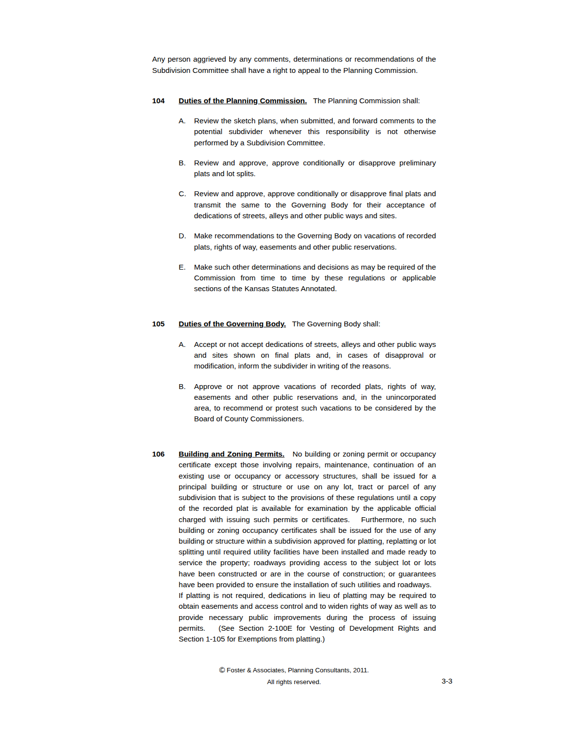Any person aggrieved by any comments, determinations or recommendations of the Subdivision Committee shall have a right to appeal to the Planning Commission.
104
Duties of the Planning Commission. The Planning Commission shall:
A. Review the sketch plans, when submitted, and forward comments to the potential subdivider whenever this responsibility is not otherwise performed by a Subdivision Committee.
B. Review and approve, approve conditionally or disapprove preliminary plats and lot splits.
C. Review and approve, approve conditionally or disapprove final plats and transmit the same to the Governing Body for their acceptance of dedications of streets, alleys and other public ways and sites.
D. Make recommendations to the Governing Body on vacations of recorded plats, rights of way, easements and other public reservations.
E. Make such other determinations and decisions as may be required of the Commission from time to time by these regulations or applicable sections of the Kansas Statutes Annotated.
105
Duties of the Governing Body. The Governing Body shall:
A. Accept or not accept dedications of streets, alleys and other public ways and sites shown on final plats and, in cases of disapproval or modification, inform the subdivider in writing of the reasons.
B. Approve or not approve vacations of recorded plats, rights of way, easements and other public reservations and, in the unincorporated area, to recommend or protest such vacations to be considered by the Board of County Commissioners.
106
Building and Zoning Permits. No building or zoning permit or occupancy certificate except those involving repairs, maintenance, continuation of an existing use or occupancy or accessory structures, shall be issued for a principal building or structure or use on any lot, tract or parcel of any subdivision that is subject to the provisions of these regulations until a copy of the recorded plat is available for examination by the applicable official charged with issuing such permits or certificates. Furthermore, no such building or zoning occupancy certificates shall be issued for the use of any building or structure within a subdivision approved for platting, replatting or lot splitting until required utility facilities have been installed and made ready to service the property; roadways providing access to the subject lot or lots have been constructed or are in the course of construction; or guarantees have been provided to ensure the installation of such utilities and roadways. If platting is not required, dedications in lieu of platting may be required to obtain easements and access control and to widen rights of way as well as to provide necessary public improvements during the process of issuing permits. (See Section 2-100E for Vesting of Development Rights and Section 1-105 for Exemptions from platting.)
© Foster & Associates, Planning Consultants, 2011.
All rights reserved.
3-3